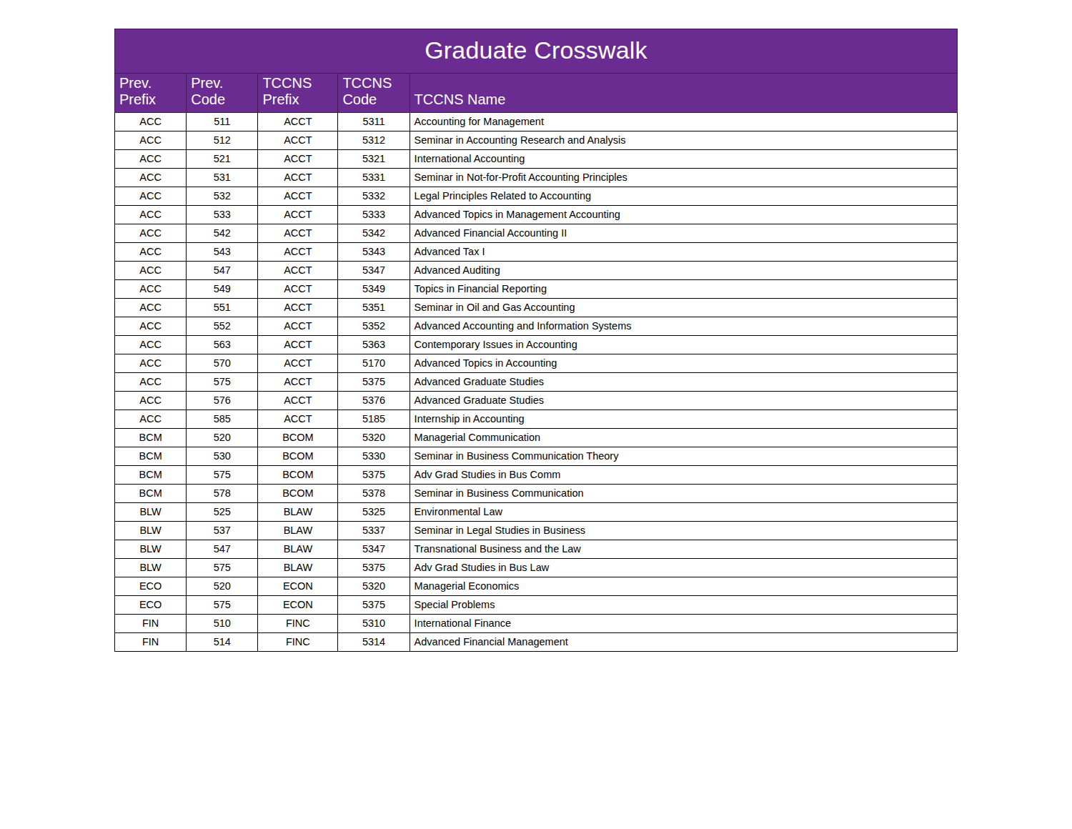Graduate Crosswalk
| Prev. Prefix | Prev. Code | TCCNS Prefix | TCCNS Code | TCCNS Name |
| --- | --- | --- | --- | --- |
| ACC | 511 | ACCT | 5311 | Accounting for Management |
| ACC | 512 | ACCT | 5312 | Seminar in Accounting Research and Analysis |
| ACC | 521 | ACCT | 5321 | International Accounting |
| ACC | 531 | ACCT | 5331 | Seminar in Not-for-Profit Accounting Principles |
| ACC | 532 | ACCT | 5332 | Legal Principles Related to Accounting |
| ACC | 533 | ACCT | 5333 | Advanced Topics in Management Accounting |
| ACC | 542 | ACCT | 5342 | Advanced Financial Accounting II |
| ACC | 543 | ACCT | 5343 | Advanced Tax I |
| ACC | 547 | ACCT | 5347 | Advanced Auditing |
| ACC | 549 | ACCT | 5349 | Topics in Financial Reporting |
| ACC | 551 | ACCT | 5351 | Seminar in Oil and Gas Accounting |
| ACC | 552 | ACCT | 5352 | Advanced Accounting and Information Systems |
| ACC | 563 | ACCT | 5363 | Contemporary Issues in Accounting |
| ACC | 570 | ACCT | 5170 | Advanced Topics in Accounting |
| ACC | 575 | ACCT | 5375 | Advanced Graduate Studies |
| ACC | 576 | ACCT | 5376 | Advanced Graduate Studies |
| ACC | 585 | ACCT | 5185 | Internship in Accounting |
| BCM | 520 | BCOM | 5320 | Managerial Communication |
| BCM | 530 | BCOM | 5330 | Seminar in Business Communication Theory |
| BCM | 575 | BCOM | 5375 | Adv Grad Studies in Bus Comm |
| BCM | 578 | BCOM | 5378 | Seminar in Business Communication |
| BLW | 525 | BLAW | 5325 | Environmental Law |
| BLW | 537 | BLAW | 5337 | Seminar in Legal Studies in Business |
| BLW | 547 | BLAW | 5347 | Transnational Business and the Law |
| BLW | 575 | BLAW | 5375 | Adv Grad Studies in Bus Law |
| ECO | 520 | ECON | 5320 | Managerial Economics |
| ECO | 575 | ECON | 5375 | Special Problems |
| FIN | 510 | FINC | 5310 | International Finance |
| FIN | 514 | FINC | 5314 | Advanced Financial Management |